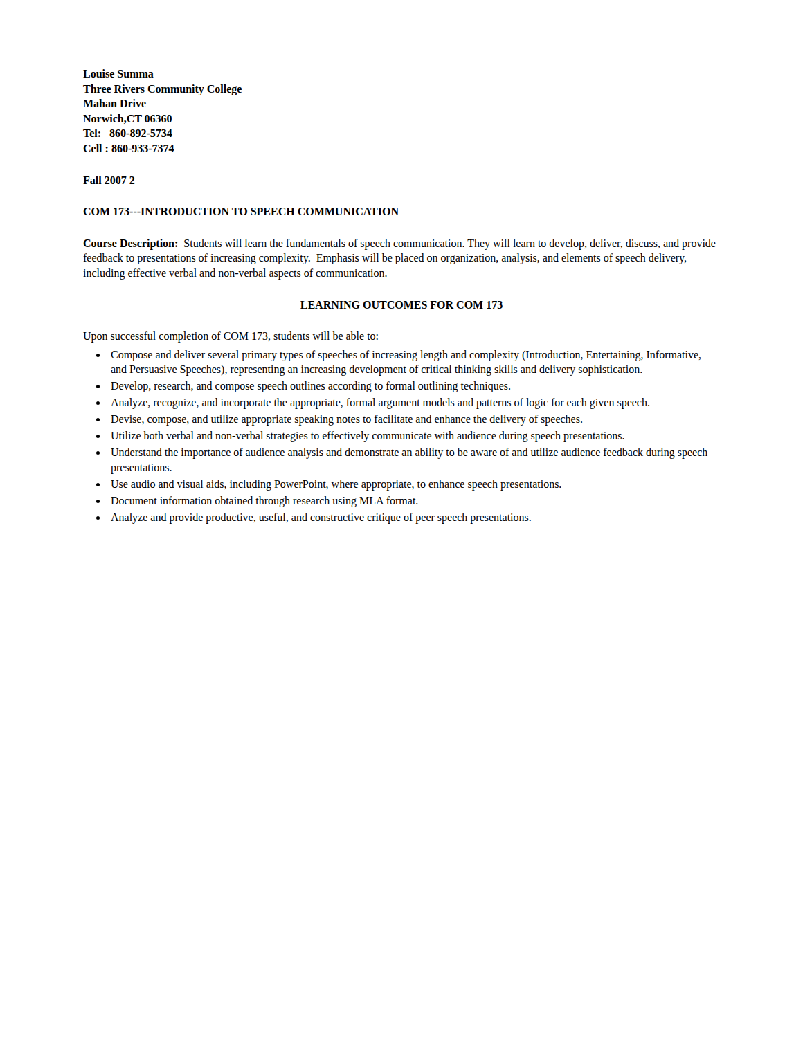Louise Summa
Three Rivers Community College
Mahan Drive
Norwich,CT 06360
Tel: 860-892-5734
Cell : 860-933-7374
Fall 2007 2
COM 173---INTRODUCTION TO SPEECH COMMUNICATION
Course Description: Students will learn the fundamentals of speech communication. They will learn to develop, deliver, discuss, and provide feedback to presentations of increasing complexity. Emphasis will be placed on organization, analysis, and elements of speech delivery, including effective verbal and non-verbal aspects of communication.
LEARNING OUTCOMES FOR COM 173
Upon successful completion of COM 173, students will be able to:
Compose and deliver several primary types of speeches of increasing length and complexity (Introduction, Entertaining, Informative, and Persuasive Speeches), representing an increasing development of critical thinking skills and delivery sophistication.
Develop, research, and compose speech outlines according to formal outlining techniques.
Analyze, recognize, and incorporate the appropriate, formal argument models and patterns of logic for each given speech.
Devise, compose, and utilize appropriate speaking notes to facilitate and enhance the delivery of speeches.
Utilize both verbal and non-verbal strategies to effectively communicate with audience during speech presentations.
Understand the importance of audience analysis and demonstrate an ability to be aware of and utilize audience feedback during speech presentations.
Use audio and visual aids, including PowerPoint, where appropriate, to enhance speech presentations.
Document information obtained through research using MLA format.
Analyze and provide productive, useful, and constructive critique of peer speech presentations.